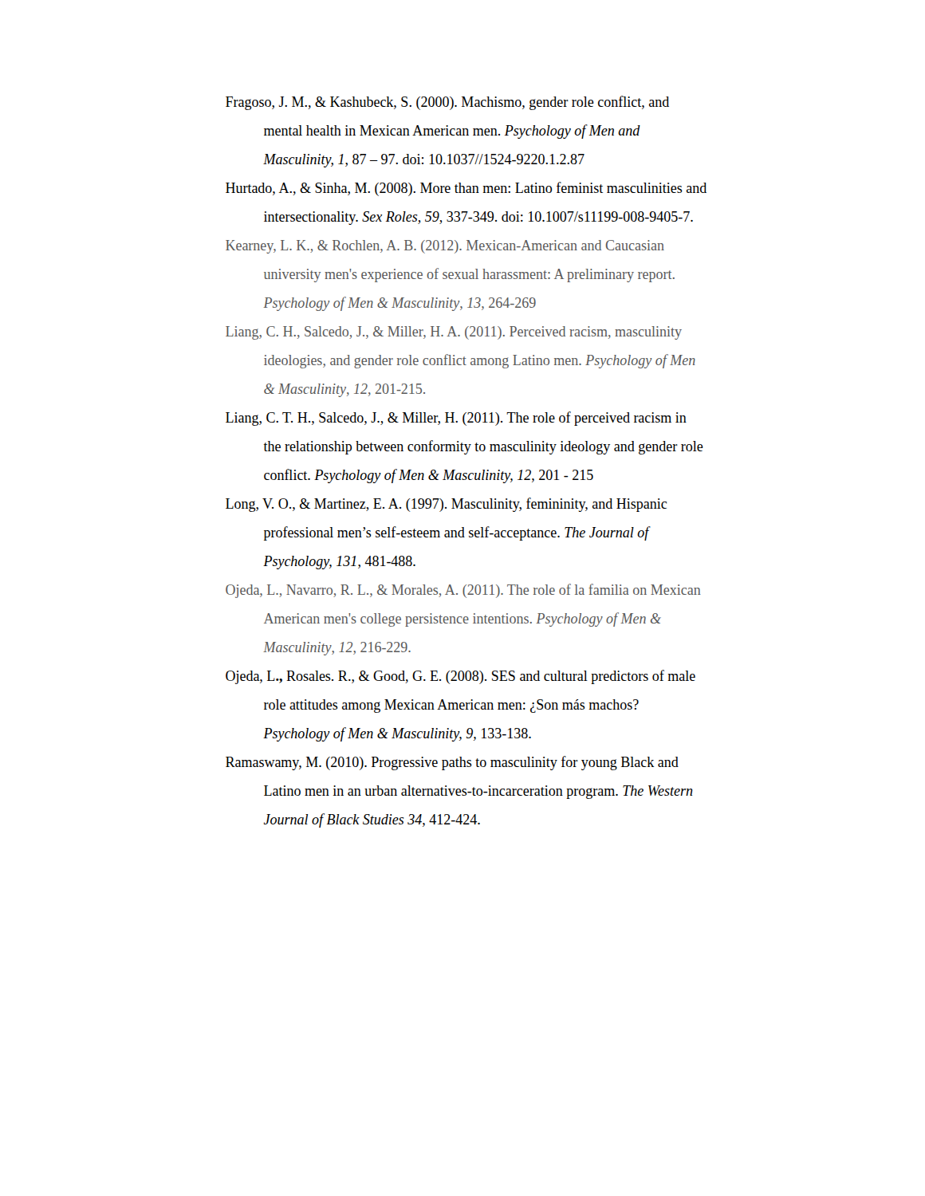Fragoso, J. M., & Kashubeck, S. (2000). Machismo, gender role conflict, and mental health in Mexican American men. Psychology of Men and Masculinity, 1, 87 – 97. doi: 10.1037//1524-9220.1.2.87
Hurtado, A., & Sinha, M. (2008). More than men: Latino feminist masculinities and intersectionality. Sex Roles, 59, 337-349. doi: 10.1007/s11199-008-9405-7.
Kearney, L. K., & Rochlen, A. B. (2012). Mexican-American and Caucasian university men's experience of sexual harassment: A preliminary report. Psychology of Men & Masculinity, 13, 264-269
Liang, C. H., Salcedo, J., & Miller, H. A. (2011). Perceived racism, masculinity ideologies, and gender role conflict among Latino men. Psychology of Men & Masculinity, 12, 201-215.
Liang, C. T. H., Salcedo, J., & Miller, H. (2011). The role of perceived racism in the relationship between conformity to masculinity ideology and gender role conflict. Psychology of Men & Masculinity, 12, 201 - 215
Long, V. O., & Martinez, E. A. (1997). Masculinity, femininity, and Hispanic professional men’s self-esteem and self-acceptance. The Journal of Psychology, 131, 481-488.
Ojeda, L., Navarro, R. L., & Morales, A. (2011). The role of la familia on Mexican American men's college persistence intentions. Psychology of Men & Masculinity, 12, 216-229.
Ojeda, L., Rosales. R., & Good, G. E. (2008). SES and cultural predictors of male role attitudes among Mexican American men: ¿Son más machos? Psychology of Men & Masculinity, 9, 133-138.
Ramaswamy, M. (2010). Progressive paths to masculinity for young Black and Latino men in an urban alternatives-to-incarceration program. The Western Journal of Black Studies 34, 412-424.